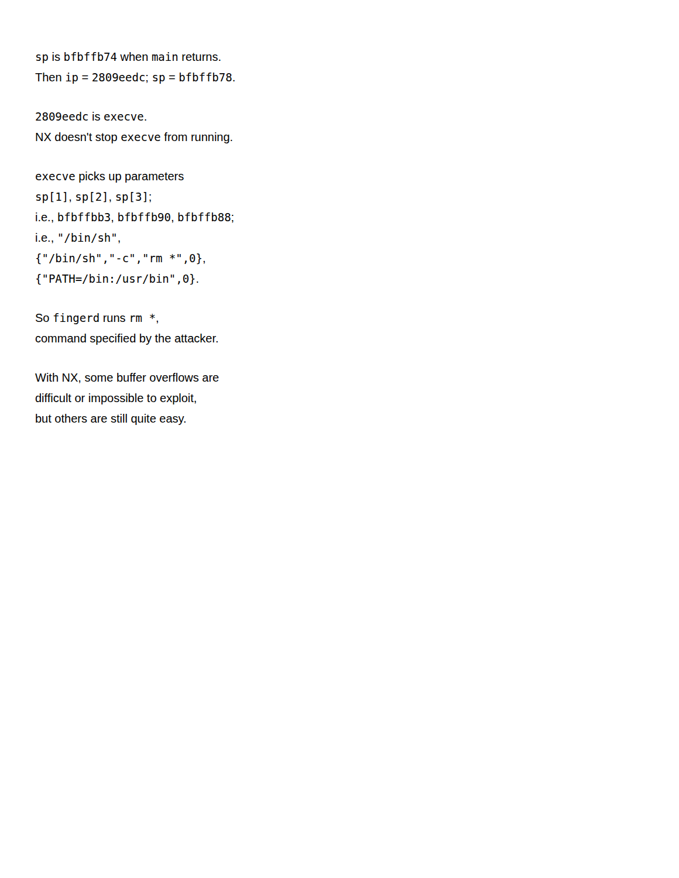sp is bfbffb74 when main returns.
Then ip = 2809eedc; sp = bfbffb78.
2809eedc is execve.
NX doesn't stop execve from running.
execve picks up parameters
sp[1], sp[2], sp[3];
i.e., bfbffbb3, bfbffb90, bfbffb88;
i.e., "/bin/sh",
{"/bin/sh","-c","rm *",0},
{"PATH=/bin:/usr/bin",0}.
So fingerd runs rm *,
command specified by the attacker.
With NX, some buffer overflows are
difficult or impossible to exploit,
but others are still quite easy.